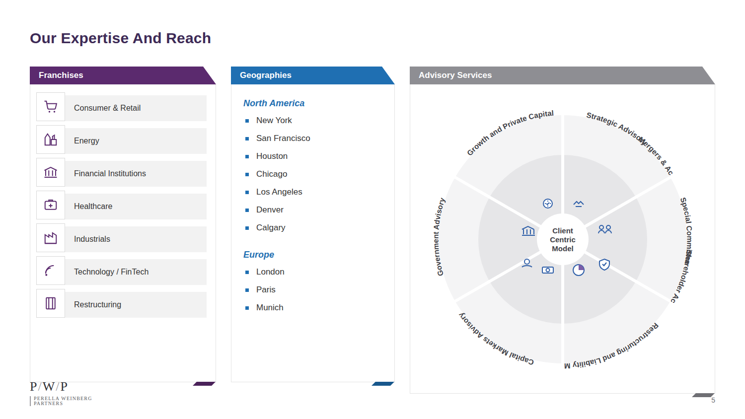Our Expertise And Reach
Franchises
Consumer & Retail
Energy
Financial Institutions
Healthcare
Industrials
Technology / FinTech
Restructuring
Geographies
North America
New York
San Francisco
Houston
Chicago
Los Angeles
Denver
Calgary
Europe
London
Paris
Munich
Advisory Services
Strategic Advisory Mergers & Acquisitions Special Committee Shareholder Activism Advisory Restructuring and Liability Management Capital Markets Advisory Government Advisory Growth and Private Capital Client Centric Model
P/W/P
PERELLA WEINBERG
PARTNERS
5